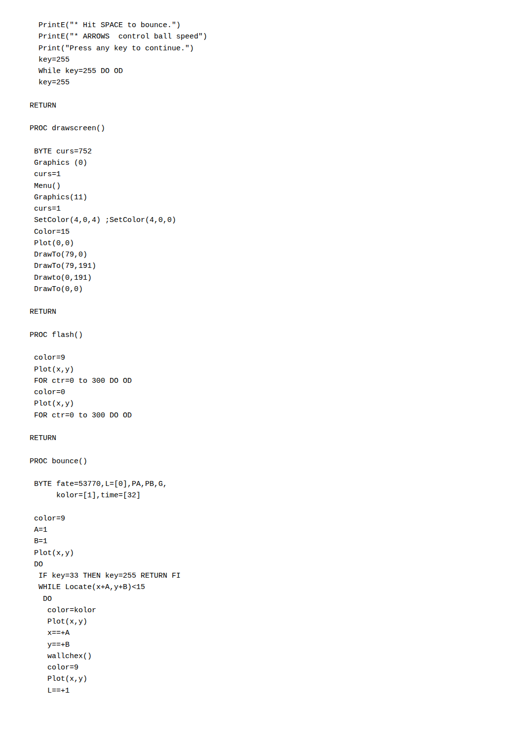PrintE("* Hit SPACE to bounce.")
  PrintE("* ARROWS  control ball speed")
  Print("Press any key to continue.")
  key=255
  While key=255 DO OD
  key=255

RETURN

PROC drawscreen()

 BYTE curs=752
 Graphics (0)
 curs=1
 Menu()
 Graphics(11)
 curs=1
 SetColor(4,0,4) ;SetColor(4,0,0)
 Color=15
 Plot(0,0)
 DrawTo(79,0)
 DrawTo(79,191)
 Drawto(0,191)
 DrawTo(0,0)

RETURN

PROC flash()

 color=9
 Plot(x,y)
 FOR ctr=0 to 300 DO OD
 color=0
 Plot(x,y)
 FOR ctr=0 to 300 DO OD

RETURN

PROC bounce()

 BYTE fate=53770,L=[0],PA,PB,G,
      kolor=[1],time=[32]

 color=9
 A=1
 B=1
 Plot(x,y)
 DO
  IF key=33 THEN key=255 RETURN FI
  WHILE Locate(x+A,y+B)<15
   DO
    color=kolor
    Plot(x,y)
    x==+A
    y==+B
    wallchex()
    color=9
    Plot(x,y)
    L==+1